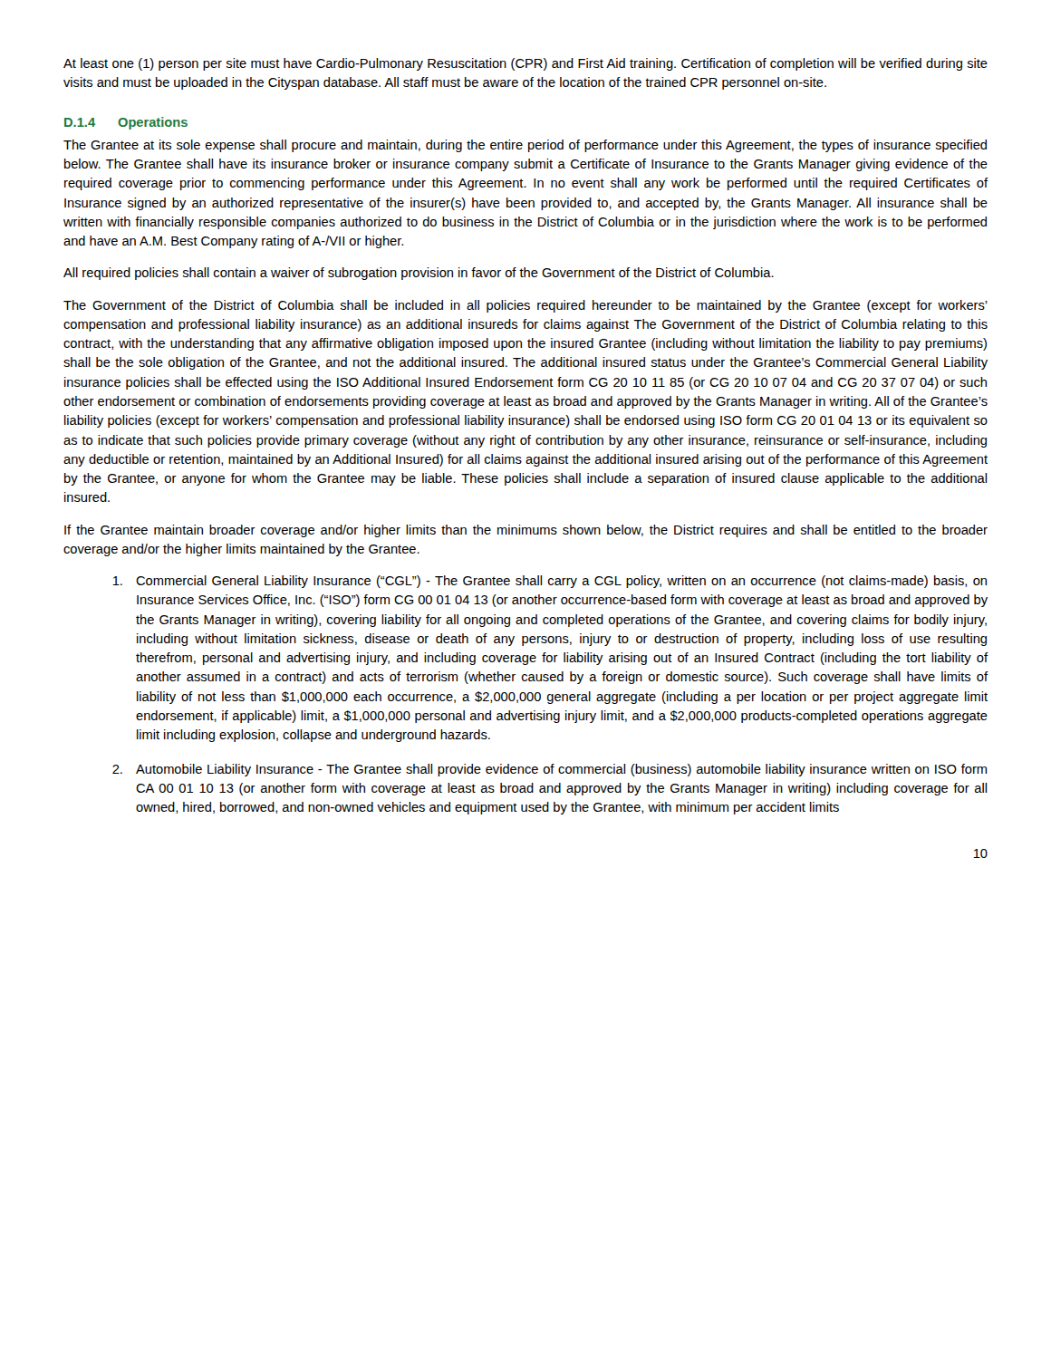At least one (1) person per site must have Cardio-Pulmonary Resuscitation (CPR) and First Aid training. Certification of completion will be verified during site visits and must be uploaded in the Cityspan database. All staff must be aware of the location of the trained CPR personnel on-site.
D.1.4 Operations
The Grantee at its sole expense shall procure and maintain, during the entire period of performance under this Agreement, the types of insurance specified below. The Grantee shall have its insurance broker or insurance company submit a Certificate of Insurance to the Grants Manager giving evidence of the required coverage prior to commencing performance under this Agreement. In no event shall any work be performed until the required Certificates of Insurance signed by an authorized representative of the insurer(s) have been provided to, and accepted by, the Grants Manager. All insurance shall be written with financially responsible companies authorized to do business in the District of Columbia or in the jurisdiction where the work is to be performed and have an A.M. Best Company rating of A-/VII or higher.
All required policies shall contain a waiver of subrogation provision in favor of the Government of the District of Columbia.
The Government of the District of Columbia shall be included in all policies required hereunder to be maintained by the Grantee (except for workers’ compensation and professional liability insurance) as an additional insureds for claims against The Government of the District of Columbia relating to this contract, with the understanding that any affirmative obligation imposed upon the insured Grantee (including without limitation the liability to pay premiums) shall be the sole obligation of the Grantee, and not the additional insured. The additional insured status under the Grantee’s Commercial General Liability insurance policies shall be effected using the ISO Additional Insured Endorsement form CG 20 10 11 85 (or CG 20 10 07 04 and CG 20 37 07 04) or such other endorsement or combination of endorsements providing coverage at least as broad and approved by the Grants Manager in writing. All of the Grantee’s liability policies (except for workers’ compensation and professional liability insurance) shall be endorsed using ISO form CG 20 01 04 13 or its equivalent so as to indicate that such policies provide primary coverage (without any right of contribution by any other insurance, reinsurance or self-insurance, including any deductible or retention, maintained by an Additional Insured) for all claims against the additional insured arising out of the performance of this Agreement by the Grantee, or anyone for whom the Grantee may be liable. These policies shall include a separation of insured clause applicable to the additional insured.
If the Grantee maintain broader coverage and/or higher limits than the minimums shown below, the District requires and shall be entitled to the broader coverage and/or the higher limits maintained by the Grantee.
Commercial General Liability Insurance (“CGL”) - The Grantee shall carry a CGL policy, written on an occurrence (not claims-made) basis, on Insurance Services Office, Inc. (“ISO”) form CG 00 01 04 13 (or another occurrence-based form with coverage at least as broad and approved by the Grants Manager in writing), covering liability for all ongoing and completed operations of the Grantee, and covering claims for bodily injury, including without limitation sickness, disease or death of any persons, injury to or destruction of property, including loss of use resulting therefrom, personal and advertising injury, and including coverage for liability arising out of an Insured Contract (including the tort liability of another assumed in a contract) and acts of terrorism (whether caused by a foreign or domestic source). Such coverage shall have limits of liability of not less than $1,000,000 each occurrence, a $2,000,000 general aggregate (including a per location or per project aggregate limit endorsement, if applicable) limit, a $1,000,000 personal and advertising injury limit, and a $2,000,000 products-completed operations aggregate limit including explosion, collapse and underground hazards.
Automobile Liability Insurance - The Grantee shall provide evidence of commercial (business) automobile liability insurance written on ISO form CA 00 01 10 13 (or another form with coverage at least as broad and approved by the Grants Manager in writing) including coverage for all owned, hired, borrowed, and non-owned vehicles and equipment used by the Grantee, with minimum per accident limits
10